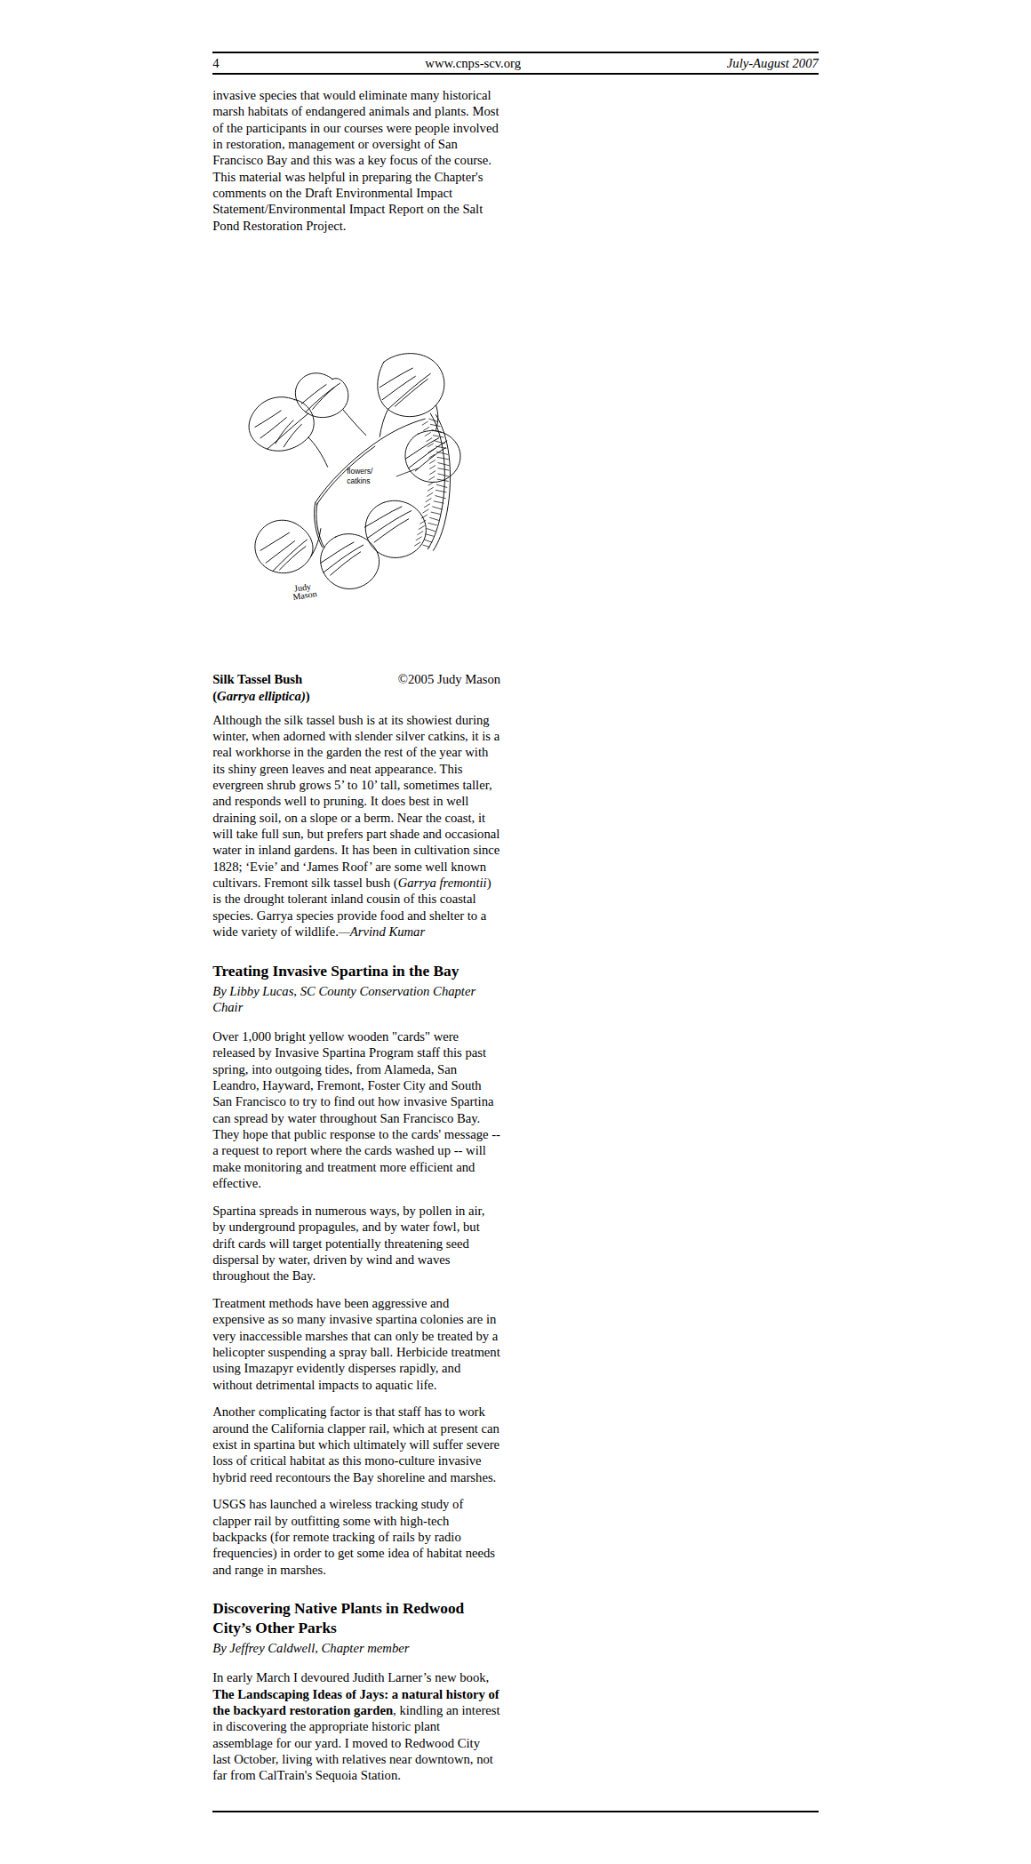4
www.cnps-scv.org
July-August 2007
invasive species that would eliminate many historical marsh habitats of endangered animals and plants. Most of the participants in our courses were people involved in restoration, management or oversight of San Francisco Bay and this was a key focus of the course. This material was helpful in preparing the Chapter's comments on the Draft Environmental Impact Statement/Environmental Impact Report on the Salt Pond Restoration Project.
flowers/ catkins Judy Mason
Silk Tassel Bush ©2005 Judy Mason
(Garrya elliptica))
Although the silk tassel bush is at its showiest during winter, when adorned with slender silver catkins, it is a real workhorse in the garden the rest of the year with its shiny green leaves and neat appearance. This evergreen shrub grows 5’ to 10’ tall, sometimes taller, and responds well to pruning. It does best in well draining soil, on a slope or a berm. Near the coast, it will take full sun, but prefers part shade and occasional water in inland gardens. It has been in cultivation since 1828; ‘Evie’ and ‘James Roof’ are some well known cultivars. Fremont silk tassel bush (Garrya fremontii) is the drought tolerant inland cousin of this coastal species. Garrya species provide food and shelter to a wide variety of wildlife.—Arvind Kumar
Treating Invasive Spartina in the Bay
By Libby Lucas, SC County Conservation Chapter Chair
Over 1,000 bright yellow wooden "cards" were released by Invasive Spartina Program staff this past spring, into outgoing tides, from Alameda, San Leandro, Hayward, Fremont, Foster City and South San Francisco to try to find out how invasive Spartina can spread by water throughout San Francisco Bay. They hope that public response to the cards' message -- a request to report where the cards washed up -- will make monitoring and treatment more efficient and effective.
Spartina spreads in numerous ways, by pollen in air, by underground propagules, and by water fowl, but drift cards will target potentially threatening seed dispersal by water, driven by wind and waves throughout the Bay.
Treatment methods have been aggressive and expensive as so many invasive spartina colonies are in very inaccessible marshes that can only be treated by a helicopter suspending a spray ball. Herbicide treatment using Imazapyr evidently disperses rapidly, and without detrimental impacts to aquatic life.
Another complicating factor is that staff has to work around the California clapper rail, which at present can exist in spartina but which ultimately will suffer severe loss of critical habitat as this mono-culture invasive hybrid reed recontours the Bay shoreline and marshes.
USGS has launched a wireless tracking study of clapper rail by outfitting some with high-tech backpacks (for remote tracking of rails by radio frequencies) in order to get some idea of habitat needs and range in marshes.
Discovering Native Plants in Redwood City’s Other Parks
By Jeffrey Caldwell, Chapter member
In early March I devoured Judith Larner’s new book, The Landscaping Ideas of Jays: a natural history of the backyard restoration garden, kindling an interest in discovering the appropriate historic plant assemblage for our yard. I moved to Redwood City last October, living with relatives near downtown, not far from CalTrain's Sequoia Station.